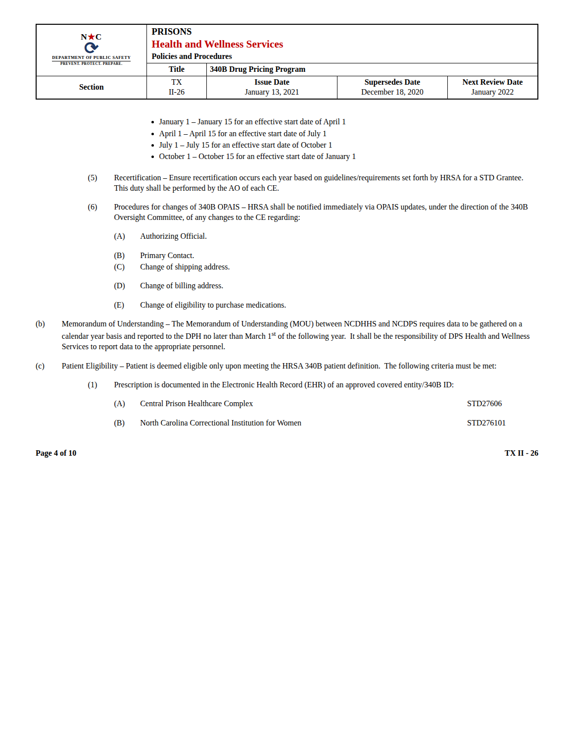| N ★ C ⟳ DEPARTMENT OF PUBLIC SAFETY PREVENT. PROTECT. PREPARE. | PRISONS Health and Wellness Services Policies and Procedures |
| Title | 340B Drug Pricing Program |
| Section | TX II-26 | Issue Date January 13, 2021 | Supersedes Date December 18, 2020 | Next Review Date January 2022 |
January 1 – January 15 for an effective start date of April 1
April 1 – April 15 for an effective start date of July 1
July 1 – July 15 for an effective start date of October 1
October 1 – October 15 for an effective start date of January 1
(5)
Recertification – Ensure recertification occurs each year based on guidelines/requirements set forth by HRSA for a STD Grantee. This duty shall be performed by the AO of each CE.
(6)
Procedures for changes of 340B OPAIS – HRSA shall be notified immediately via OPAIS updates, under the direction of the 340B Oversight Committee, of any changes to the CE regarding:
(A)
Authorizing Official.
(B)
Primary Contact.
(C)
Change of shipping address.
(D)
Change of billing address.
(E)
Change of eligibility to purchase medications.
(b)
Memorandum of Understanding – The Memorandum of Understanding (MOU) between NCDHHS and NCDPS requires data to be gathered on a calendar year basis and reported to the DPH no later than March 1st of the following year. It shall be the responsibility of DPS Health and Wellness Services to report data to the appropriate personnel.
(c)
Patient Eligibility – Patient is deemed eligible only upon meeting the HRSA 340B patient definition. The following criteria must be met:
(1)
Prescription is documented in the Electronic Health Record (EHR) of an approved covered entity/340B ID:
(A)
Central Prison Healthcare Complex
STD27606
(B)
North Carolina Correctional Institution for Women
STD276101
Page 4 of 10
TX II - 26